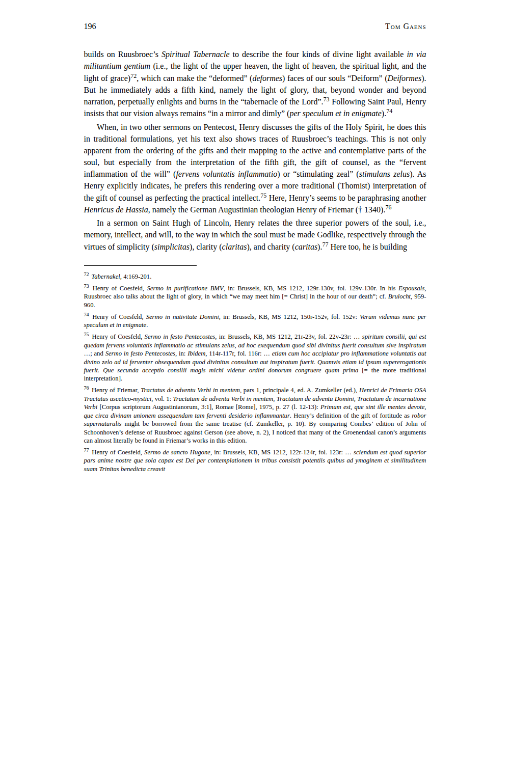196 Tom Gaens
builds on Ruusbroec’s Spiritual Tabernacle to describe the four kinds of divine light available in via militantium gentium (i.e., the light of the upper heaven, the light of heaven, the spiritual light, and the light of grace)72, which can make the “deformed” (deformes) faces of our souls “Deiform” (Deiformes). But he immediately adds a fifth kind, namely the light of glory, that, beyond wonder and beyond narration, perpetually enlights and burns in the “tabernacle of the Lord”.73 Following Saint Paul, Henry insists that our vision always remains “in a mirror and dimly” (per speculum et in enigmate).74
When, in two other sermons on Pentecost, Henry discusses the gifts of the Holy Spirit, he does this in traditional formulations, yet his text also shows traces of Ruusbroec’s teachings. This is not only apparent from the ordering of the gifts and their mapping to the active and contemplative parts of the soul, but especially from the interpretation of the fifth gift, the gift of counsel, as the “fervent inflammation of the will” (fervens voluntatis inflammatio) or “stimulating zeal” (stimulans zelus). As Henry explicitly indicates, he prefers this rendering over a more traditional (Thomist) interpretation of the gift of counsel as perfecting the practical intellect.75 Here, Henry’s seems to be paraphrasing another Henricus de Hassia, namely the German Augustinian theologian Henry of Friemar († 1340).76
In a sermon on Saint Hugh of Lincoln, Henry relates the three superior powers of the soul, i.e., memory, intellect, and will, to the way in which the soul must be made Godlike, respectively through the virtues of simplicity (simplicitas), clarity (claritas), and charity (caritas).77 Here too, he is building
72 Tabernakel, 4:169-201.
73 Henry of Coesfeld, Sermo in purificatione BMV, in: Brussels, KB, MS 1212, 129r-130v, fol. 129v-130r. In his Espousals, Ruusbroec also talks about the light of glory, in which “we may meet him [= Christ] in the hour of our death”; cf. Brulocht, 959-960.
74 Henry of Coesfeld, Sermo in nativitate Domini, in: Brussels, KB, MS 1212, 150r-152v, fol. 152v: Verum videmus nunc per speculum et in enigmate.
75 Henry of Coesfeld, Sermo in festo Pentecostes, in: Brussels, KB, MS 1212, 21r-23v, fol. 22v-23r: … spiritum consilii, qui est quedam fervens voluntatis inflammatio ac stimulans zelus, ad hoc exequendum quod sibi divinitus fuerit consultum sive inspiratum …; and Sermo in festo Pentecostes, in: Ibidem, 114r-117r, fol. 116r: … etiam cum hoc accipiatur pro inflammatione voluntatis aut divino zelo ad id ferventer obsequendum quod divinitus consultum aut inspiratum fuerit. Quamvis etiam id ipsum supererogationis fuerit. Que secunda acceptio consilii magis michi videtur ordini donorum congruere quam prima [= the more traditional interpretation].
76 Henry of Friemar, Tractatus de adventu Verbi in mentem, pars 1, principale 4, ed. A. Zumkeller (ed.), Henrici de Frimaria OSA Tractatus ascetico-mystici, vol. 1: Tractatum de adventu Verbi in mentem, Tractatum de adventu Domini, Tractatum de incarnatione Verbi [Corpus scriptorum Augustinianorum, 3:1], Romae [Rome], 1975, p. 27 (l. 12-13): Primum est, que sint ille mentes devote, que circa divinam unionem assequendam tam ferventi desiderio inflammantur. Henry’s definition of the gift of fortitude as robor supernaturalis might be borrowed from the same treatise (cf. Zumkeller, p. 10). By comparing Combes’ edition of John of Schoonhoven’s defense of Ruusbroec against Gerson (see above, n. 2), I noticed that many of the Groenendaal canon’s arguments can almost literally be found in Friemar’s works in this edition.
77 Henry of Coesfeld, Sermo de sancto Hugone, in: Brussels, KB, MS 1212, 122r-124r, fol. 123r: … sciendum est quod superior pars anime nostre que sola capax est Dei per contemplationem in tribus consistit potentiis quibus ad ymaginem et similitudinem suam Trinitas benedicta creavit